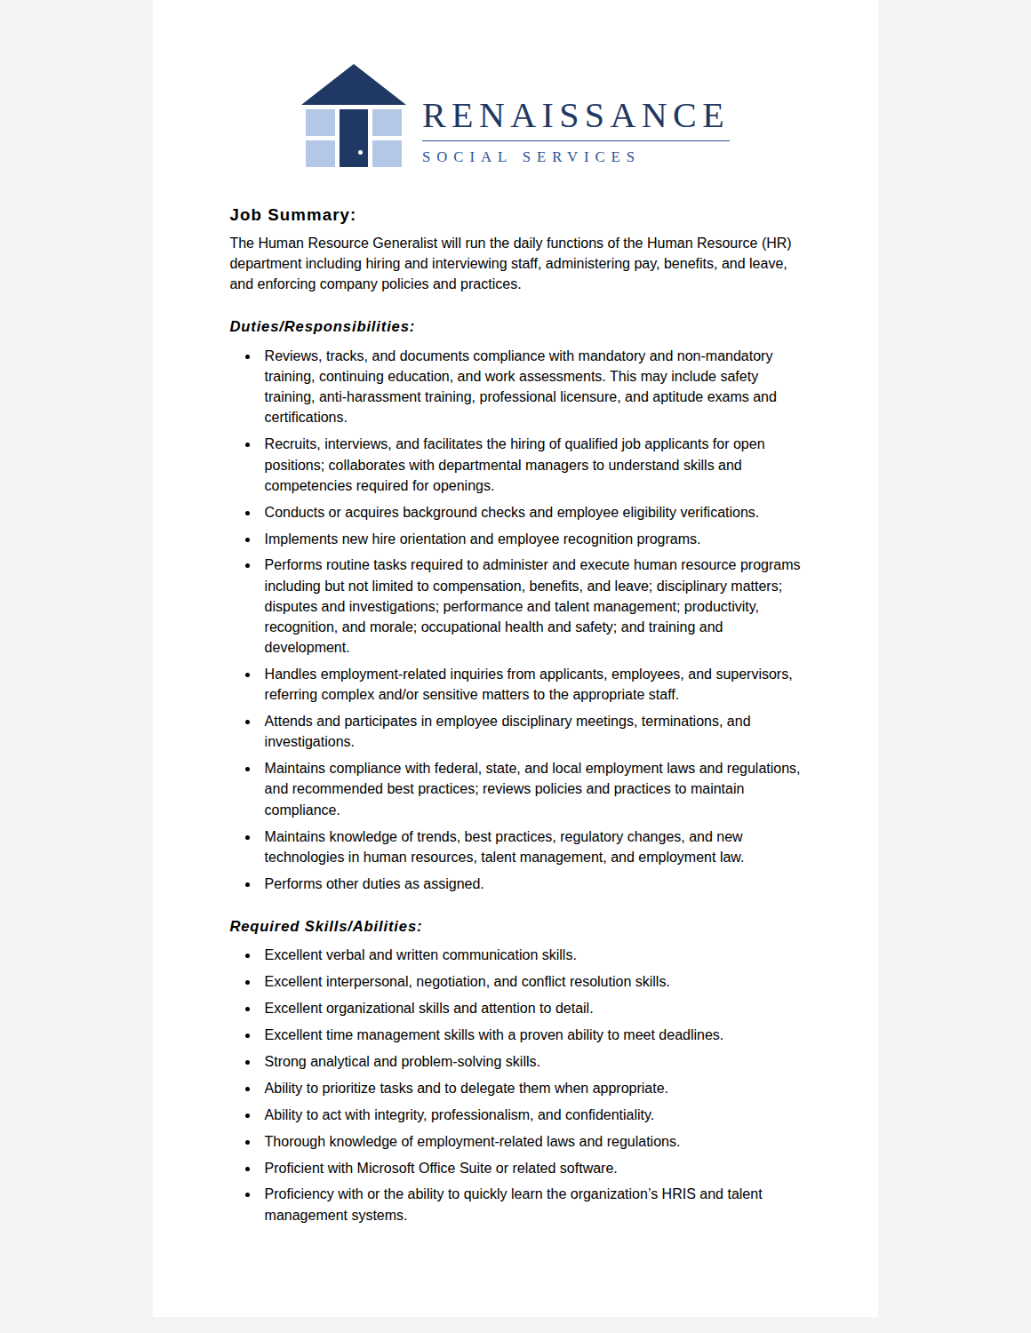RENAISSANCE
SOCIAL SERVICES
Job Summary:
The Human Resource Generalist will run the daily functions of the Human Resource (HR) department including hiring and interviewing staff, administering pay, benefits, and leave, and enforcing company policies and practices.
Duties/Responsibilities:
Reviews, tracks, and documents compliance with mandatory and non-mandatory training, continuing education, and work assessments. This may include safety training, anti-harassment training, professional licensure, and aptitude exams and certifications.
Recruits, interviews, and facilitates the hiring of qualified job applicants for open positions; collaborates with departmental managers to understand skills and competencies required for openings.
Conducts or acquires background checks and employee eligibility verifications.
Implements new hire orientation and employee recognition programs.
Performs routine tasks required to administer and execute human resource programs including but not limited to compensation, benefits, and leave; disciplinary matters; disputes and investigations; performance and talent management; productivity, recognition, and morale; occupational health and safety; and training and development.
Handles employment-related inquiries from applicants, employees, and supervisors, referring complex and/or sensitive matters to the appropriate staff.
Attends and participates in employee disciplinary meetings, terminations, and investigations.
Maintains compliance with federal, state, and local employment laws and regulations, and recommended best practices; reviews policies and practices to maintain compliance.
Maintains knowledge of trends, best practices, regulatory changes, and new technologies in human resources, talent management, and employment law.
Performs other duties as assigned.
Required Skills/Abilities:
Excellent verbal and written communication skills.
Excellent interpersonal, negotiation, and conflict resolution skills.
Excellent organizational skills and attention to detail.
Excellent time management skills with a proven ability to meet deadlines.
Strong analytical and problem-solving skills.
Ability to prioritize tasks and to delegate them when appropriate.
Ability to act with integrity, professionalism, and confidentiality.
Thorough knowledge of employment-related laws and regulations.
Proficient with Microsoft Office Suite or related software.
Proficiency with or the ability to quickly learn the organization’s HRIS and talent management systems.